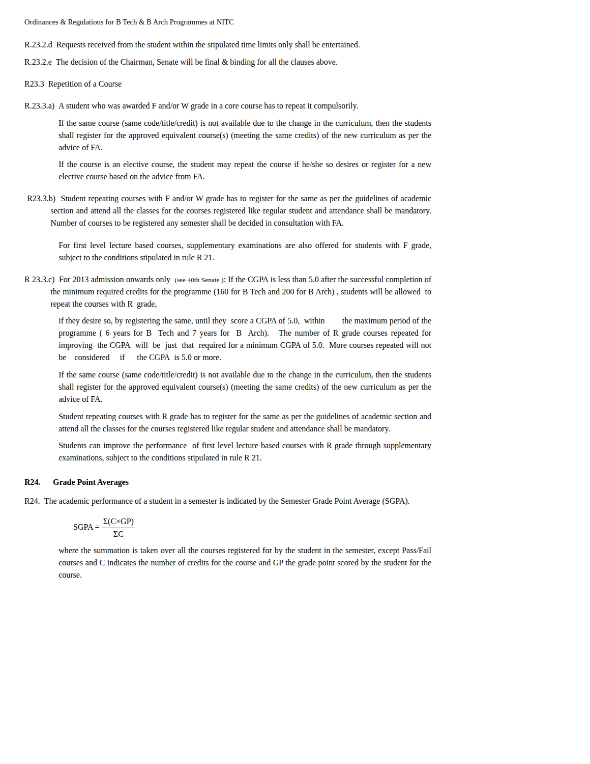Ordinances & Regulations for B Tech & B Arch Programmes at NITC
R.23.2.d Requests received from the student within the stipulated time limits only shall be entertained.
R.23.2.e The decision of the Chairman, Senate will be final & binding for all the clauses above.
R23.3 Repetition of a Course
R.23.3.a) A student who was awarded F and/or W grade in a core course has to repeat it compulsorily.
If the same course (same code/title/credit) is not available due to the change in the curriculum, then the students shall register for the approved equivalent course(s) (meeting the same credits) of the new curriculum as per the advice of FA.
If the course is an elective course, the student may repeat the course if he/she so desires or register for a new elective course based on the advice from FA.
R23.3.b) Student repeating courses with F and/or W grade has to register for the same as per the guidelines of academic section and attend all the classes for the courses registered like regular student and attendance shall be mandatory. Number of courses to be registered any semester shall be decided in consultation with FA.
For first level lecture based courses, supplementary examinations are also offered for students with F grade, subject to the conditions stipulated in rule R 21.
R 23.3.c) For 2013 admission onwards only (see 40th Senate ): If the CGPA is less than 5.0 after the successful completion of the minimum required credits for the programme (160 for B Tech and 200 for B Arch) , students will be allowed to repeat the courses with R grade,
if they desire so, by registering the same, until they score a CGPA of 5.0, within the maximum period of the programme ( 6 years for B Tech and 7 years for B Arch). The number of R grade courses repeated for improving the CGPA will be just that required for a minimum CGPA of 5.0. More courses repeated will not be considered if the CGPA is 5.0 or more.
If the same course (same code/title/credit) is not available due to the change in the curriculum, then the students shall register for the approved equivalent course(s) (meeting the same credits) of the new curriculum as per the advice of FA.
Student repeating courses with R grade has to register for the same as per the guidelines of academic section and attend all the classes for the courses registered like regular student and attendance shall be mandatory.
Students can improve the performance of first level lecture based courses with R grade through supplementary examinations, subject to the conditions stipulated in rule R 21.
R24. Grade Point Averages
R24. The academic performance of a student in a semester is indicated by the Semester Grade Point Average (SGPA).
SGPA = Σ(C×GP) ΣC
where the summation is taken over all the courses registered for by the student in the semester, except Pass/Fail courses and C indicates the number of credits for the course and GP the grade point scored by the student for the course.